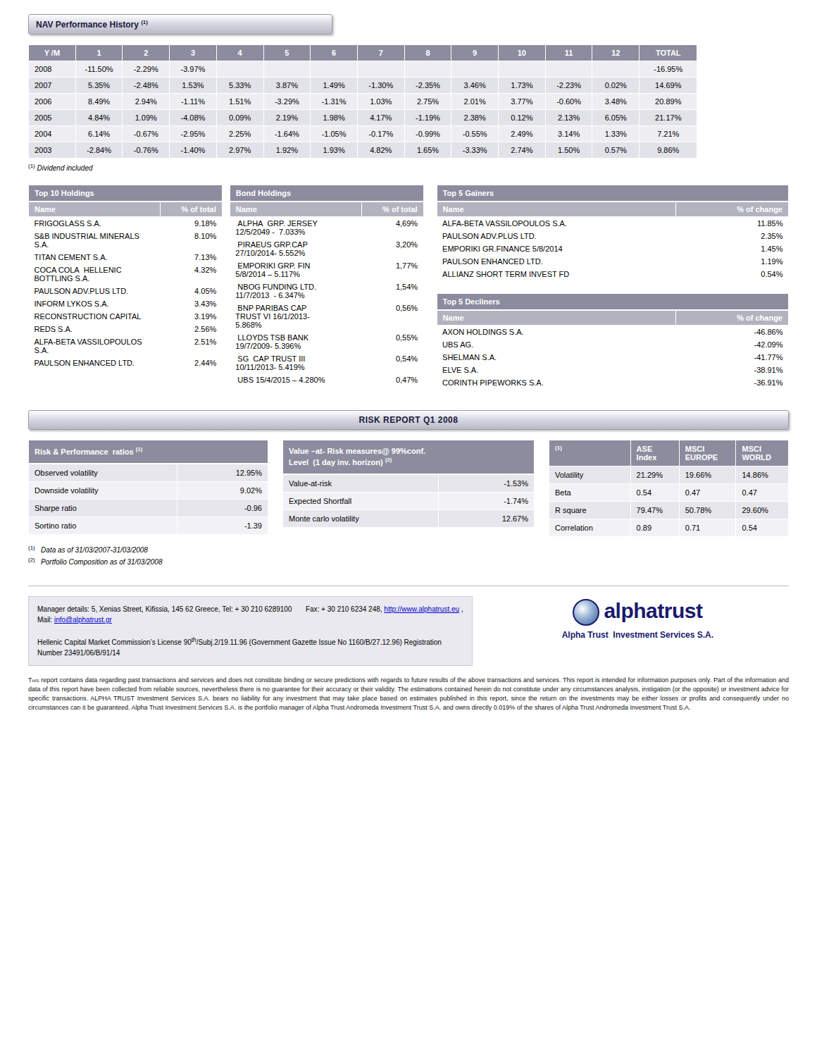NAV Performance History (1)
| Y /M | 1 | 2 | 3 | 4 | 5 | 6 | 7 | 8 | 9 | 10 | 11 | 12 | TOTAL |
| --- | --- | --- | --- | --- | --- | --- | --- | --- | --- | --- | --- | --- | --- |
| 2008 | -11.50% | -2.29% | -3.97% | | | | | | | | | | -16.95% |
| 2007 | 5.35% | -2.48% | 1.53% | 5.33% | 3.87% | 1.49% | -1.30% | -2.35% | 3.46% | 1.73% | -2.23% | 0.02% | 14.69% |
| 2006 | 8.49% | 2.94% | -1.11% | 1.51% | -3.29% | -1.31% | 1.03% | 2.75% | 2.01% | 3.77% | -0.60% | 3.48% | 20.89% |
| 2005 | 4.84% | 1.09% | -4.08% | 0.09% | 2.19% | 1.98% | 4.17% | -1.19% | 2.38% | 0.12% | 2.13% | 6.05% | 21.17% |
| 2004 | 6.14% | -0.67% | -2.95% | 2.25% | -1.64% | -1.05% | -0.17% | -0.99% | -0.55% | 2.49% | 3.14% | 1.33% | 7.21% |
| 2003 | -2.84% | -0.76% | -1.40% | 2.97% | 1.92% | 1.93% | 4.82% | 1.65% | -3.33% | 2.74% | 1.50% | 0.57% | 9.86% |
(1) Dividend included
Top 10 Holdings
| Name | % of total |
| --- | --- |
| FRIGOGLASS S.A. | 9.18% |
| S&B INDUSTRIAL MINERALS S.A. | 8.10% |
| TITAN CEMENT S.A. | 7.13% |
| COCA COLA HELLENIC BOTTLING S.A. | 4.32% |
| PAULSON ADV.PLUS LTD. | 4.05% |
| INFORM LYKOS S.A. | 3.43% |
| RECONSTRUCTION CAPITAL | 3.19% |
| REDS S.A. | 2.56% |
| ALFA-BETA VASSILOPOULOS S.A. | 2.51% |
| PAULSON ENHANCED LTD. | 2.44% |
Bond Holdings
| Name | % of total |
| --- | --- |
| ALPHA GRP. JERSEY 12/5/2049 - 7.033% | 4,69% |
| PIRAEUS GRP.CAP 27/10/2014- 5.552% | 3,20% |
| EMPORIKI GRP. FIN 5/8/2014 – 5.117% | 1,77% |
| NBOG FUNDING LTD. 11/7/2013 - 6.347% | 1,54% |
| BNP PARIBAS CAP TRUST VI 16/1/2013- 5.868% | 0,56% |
| LLOYDS TSB BANK 19/7/2009- 5.396% | 0,55% |
| SG CAP TRUST III 10/11/2013- 5.419% | 0,54% |
| UBS 15/4/2015 – 4.280% | 0,47% |
Top 5 Gainers
| Name | % of change |
| --- | --- |
| ALFA-BETA VASSILOPOULOS S.A. | 11.85% |
| PAULSON ADV.PLUS LTD. | 2.35% |
| EMPORIKI GR.FINANCE 5/8/2014 | 1.45% |
| PAULSON ENHANCED LTD. | 1.19% |
| ALLIANZ SHORT TERM INVEST FD | 0.54% |
Top 5 Decliners
| Name | % of change |
| --- | --- |
| AXON HOLDINGS S.A. | -46.86% |
| UBS AG. | -42.09% |
| SHELMAN S.A. | -41.77% |
| ELVE S.A. | -38.91% |
| CORINTH PIPEWORKS S.A. | -36.91% |
RISK REPORT Q1 2008
Risk & Performance ratios (1)
| Observed volatility | 12.95% |
| Downside volatility | 9.02% |
| Sharpe ratio | -0.96 |
| Sortino ratio | -1.39 |
Value –at- Risk measures@ 99%conf.
Level (1 day inv. horizon) (2)
| Value-at-risk | -1.53% |
| Expected Shortfall | -1.74% |
| Monte carlo volatility | 12.67% |
| (1) | ASE Index | MSCI EUROPE | MSCI WORLD |
| --- | --- | --- | --- |
| Volatility | 21.29% | 19.66% | 14.86% |
| Beta | 0.54 | 0.47 | 0.47 |
| R square | 79.47% | 50.78% | 29.60% |
| Correlation | 0.89 | 0.71 | 0.54 |
(1) Data as of 31/03/2007-31/03/2008
(2) Portfolio Composition as of 31/03/2008
Manager details: 5, Xenias Street, Kifissia, 145 62 Greece, Tel: + 30 210 6289100 Fax: + 30 210 6234 248, http://www.alphatrust.eu , Mail: info@alphatrust.gr
Hellenic Capital Market Commission’s License 90th/Subj.2/19.11.96 (Government Gazette Issue No 1160/B/27.12.96) Registration Number 23491/06/B/91/14
alphatrust
Alpha Trust Investment Services S.A.
This report contains data regarding past transactions and services and does not constitute binding or secure predictions with regards to future results of the above transactions and services. This report is intended for information purposes only. Part of the information and data of this report have been collected from reliable sources, nevertheless there is no guarantee for their accuracy or their validity. The estimations contained herein do not constitute under any circumstances analysis, instigation (or the opposite) or investment advice for specific transactions. ALPHA TRUST Investment Services S.A. bears no liability for any investment that may take place based on estimates published in this report, since the return on the investments may be either losses or profits and consequently under no circumstances can it be guaranteed. Alpha Trust Investment Services S.A. is the portfolio manager of Alpha Trust Andromeda Investment Trust S.A. and owns directly 0.019% of the shares of Alpha Trust Andromeda Investment Trust S.A.